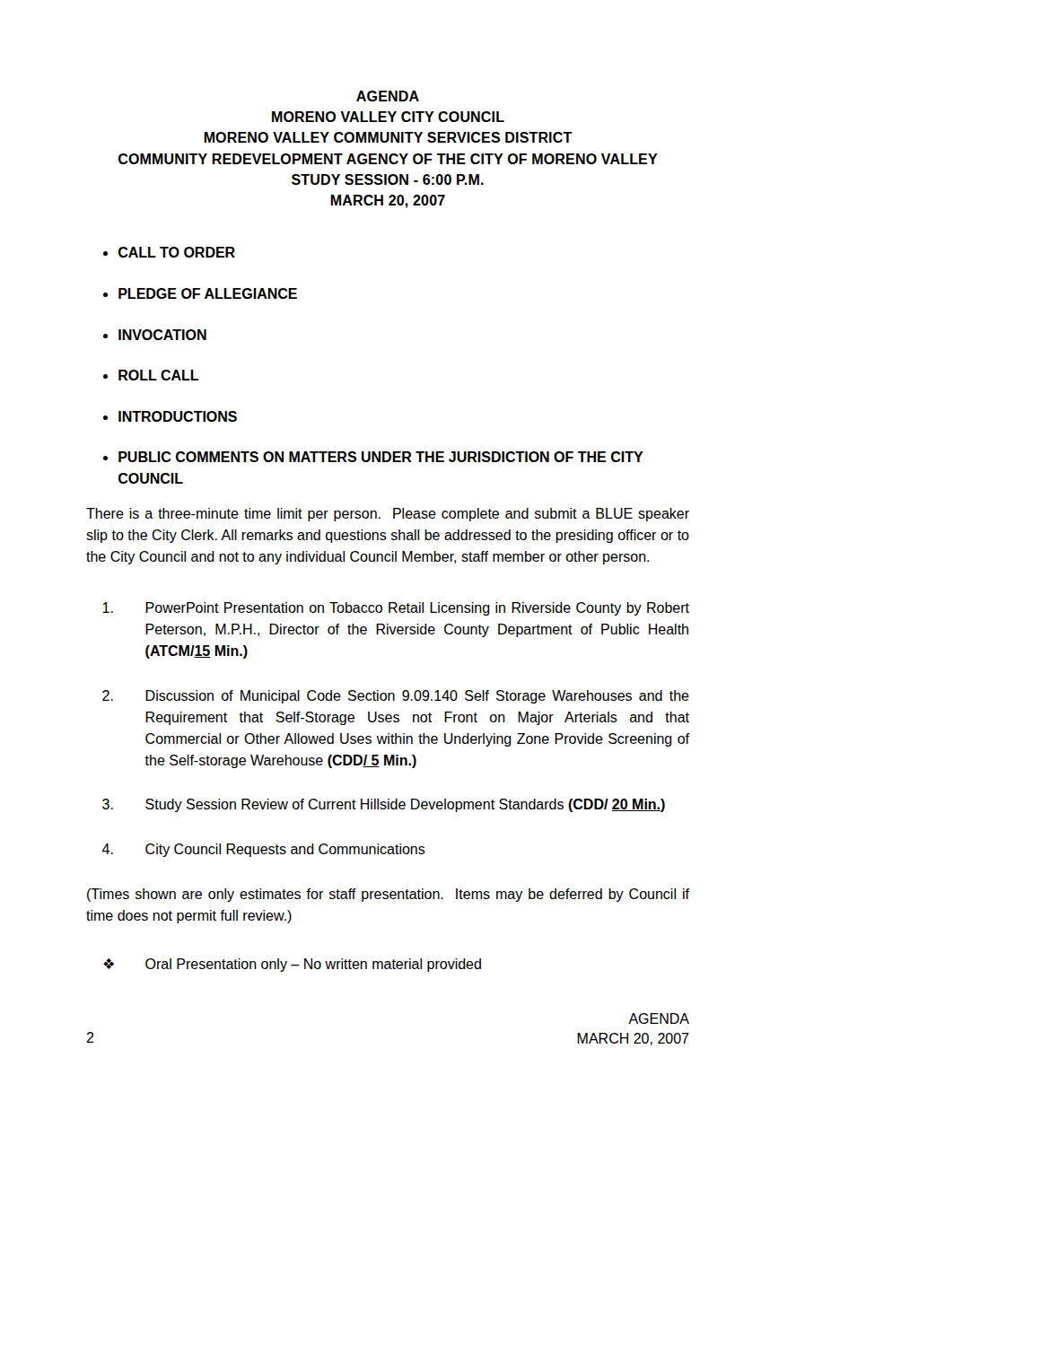AGENDA
MORENO VALLEY CITY COUNCIL
MORENO VALLEY COMMUNITY SERVICES DISTRICT
COMMUNITY REDEVELOPMENT AGENCY OF THE CITY OF MORENO VALLEY
STUDY SESSION - 6:00 P.M.
MARCH 20, 2007
CALL TO ORDER
PLEDGE OF ALLEGIANCE
INVOCATION
ROLL CALL
INTRODUCTIONS
PUBLIC COMMENTS ON MATTERS UNDER THE JURISDICTION OF THE CITY COUNCIL
There is a three-minute time limit per person. Please complete and submit a BLUE speaker slip to the City Clerk. All remarks and questions shall be addressed to the presiding officer or to the City Council and not to any individual Council Member, staff member or other person.
PowerPoint Presentation on Tobacco Retail Licensing in Riverside County by Robert Peterson, M.P.H., Director of the Riverside County Department of Public Health (ATCM/15 Min.)
Discussion of Municipal Code Section 9.09.140 Self Storage Warehouses and the Requirement that Self-Storage Uses not Front on Major Arterials and that Commercial or Other Allowed Uses within the Underlying Zone Provide Screening of the Self-storage Warehouse (CDD/ 5 Min.)
Study Session Review of Current Hillside Development Standards (CDD/ 20 Min.)
City Council Requests and Communications
(Times shown are only estimates for staff presentation. Items may be deferred by Council if time does not permit full review.)
❖ Oral Presentation only – No written material provided
2
AGENDA
MARCH 20, 2007